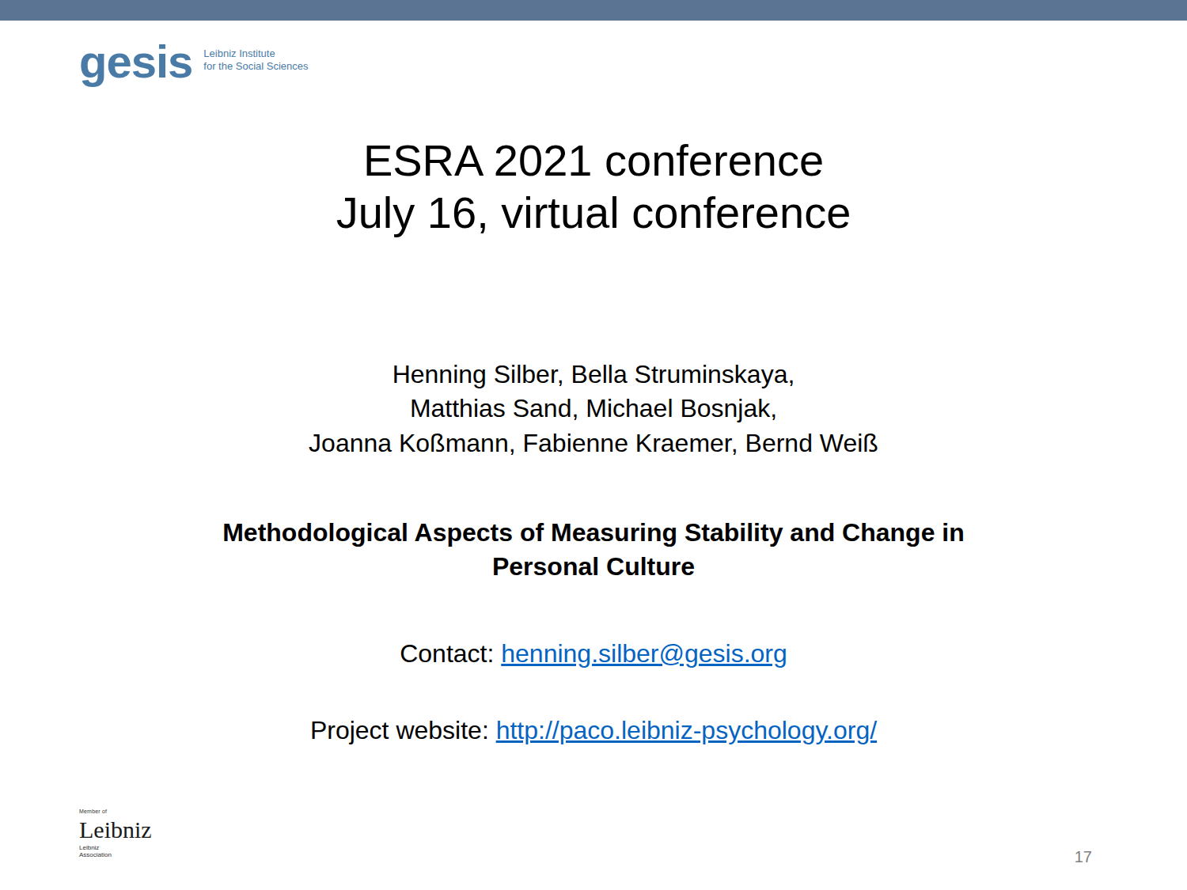gesis Leibniz Institute
for the Social Sciences
ESRA 2021 conference
July 16, virtual conference
Henning Silber, Bella Struminskaya,
Matthias Sand, Michael Bosnjak,
Joanna Koßmann, Fabienne Kraemer, Bernd Weiß
Methodological Aspects of Measuring Stability and Change in Personal Culture
Contact: henning.silber@gesis.org
Project website: http://paco.leibniz-psychology.org/
Member of Leibniz Leibniz
Association
17